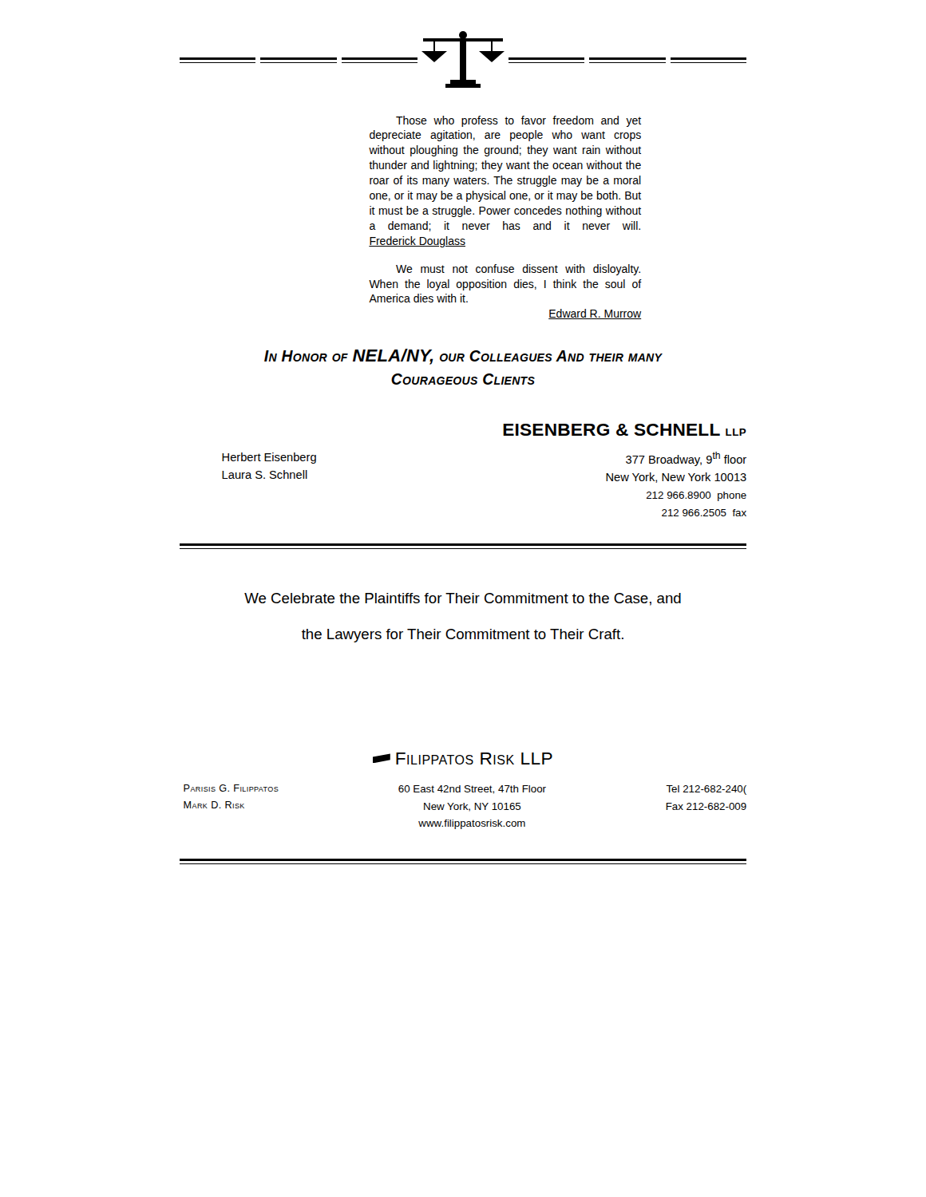Those who profess to favor freedom and yet depreciate agitation, are people who want crops without ploughing the ground; they want rain without thunder and lightning; they want the ocean without the roar of its many waters. The struggle may be a moral one, or it may be a physical one, or it may be both. But it must be a struggle. Power concedes nothing without a demand; it never has and it never will. Frederick Douglass
We must not confuse dissent with disloyalty. When the loyal opposition dies, I think the soul of America dies with it. Edward R. Murrow
In Honor of NELA/NY, our Colleagues And their many
Courageous Clients
EISENBERG & SCHNELL LLP
Herbert Eisenberg
Laura S. Schnell
377 Broadway, 9th floor
New York, New York 10013
212 966.8900 phone
212 966.2505 fax
We Celebrate the Plaintiffs for Their Commitment to the Case, and
the Lawyers for Their Commitment to Their Craft.
Filippatos Risk LLP
Parisis G. Filippatos
Mark D. Risk
60 East 42nd Street, 47th Floor
New York, NY 10165
www.filippatosrisk.com
Tel 212-682-240(
Fax 212-682-009